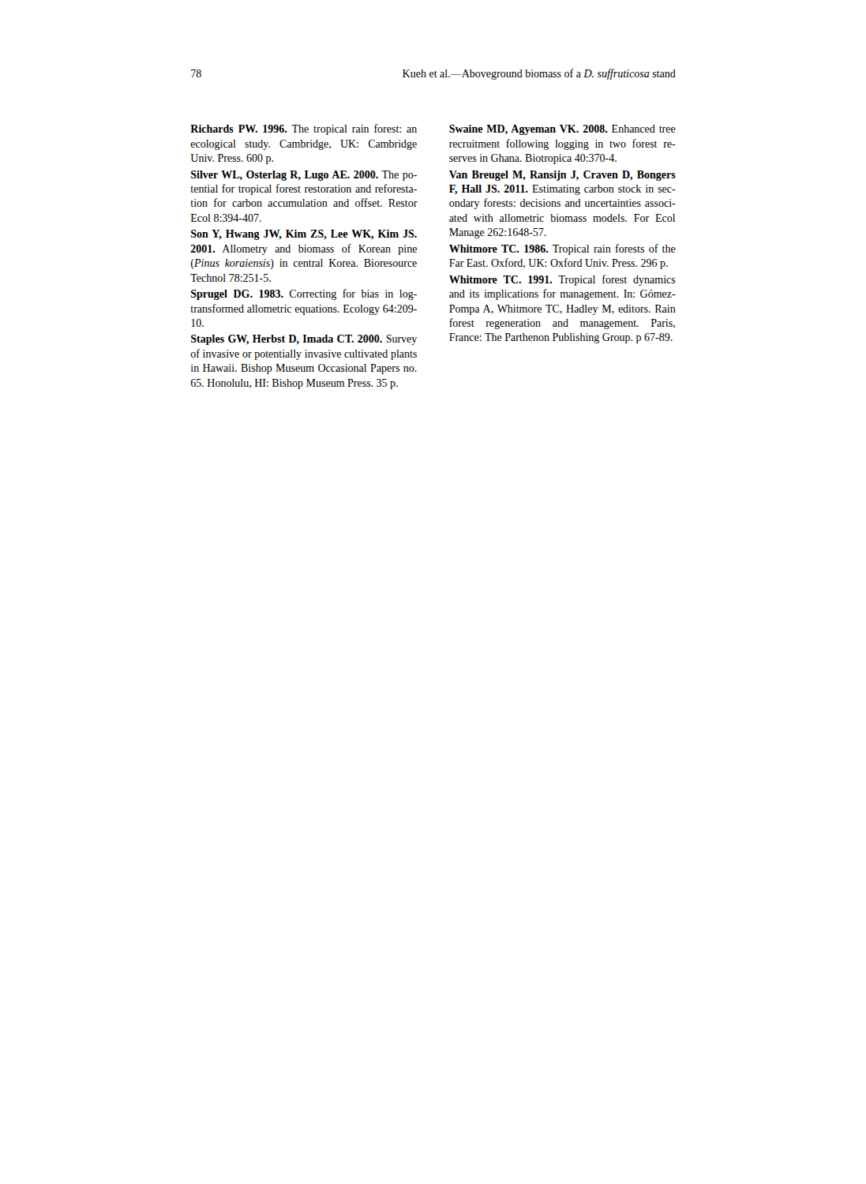78
Kueh et al.—Aboveground biomass of a D. suffruticosa stand
Richards PW. 1996. The tropical rain forest: an ecological study. Cambridge, UK: Cambridge Univ. Press. 600 p.
Silver WL, Osterlag R, Lugo AE. 2000. The potential for tropical forest restoration and reforestation for carbon accumulation and offset. Restor Ecol 8:394-407.
Son Y, Hwang JW, Kim ZS, Lee WK, Kim JS. 2001. Allometry and biomass of Korean pine (Pinus koraiensis) in central Korea. Bioresource Technol 78:251-5.
Sprugel DG. 1983. Correcting for bias in log-transformed allometric equations. Ecology 64:209-10.
Staples GW, Herbst D, Imada CT. 2000. Survey of invasive or potentially invasive cultivated plants in Hawaii. Bishop Museum Occasional Papers no. 65. Honolulu, HI: Bishop Museum Press. 35 p.
Swaine MD, Agyeman VK. 2008. Enhanced tree recruitment following logging in two forest reserves in Ghana. Biotropica 40:370-4.
Van Breugel M, Ransijn J, Craven D, Bongers F, Hall JS. 2011. Estimating carbon stock in secondary forests: decisions and uncertainties associated with allometric biomass models. For Ecol Manage 262:1648-57.
Whitmore TC. 1986. Tropical rain forests of the Far East. Oxford, UK: Oxford Univ. Press. 296 p.
Whitmore TC. 1991. Tropical forest dynamics and its implications for management. In: Gómez-Pompa A, Whitmore TC, Hadley M, editors. Rain forest regeneration and management. Paris, France: The Parthenon Publishing Group. p 67-89.